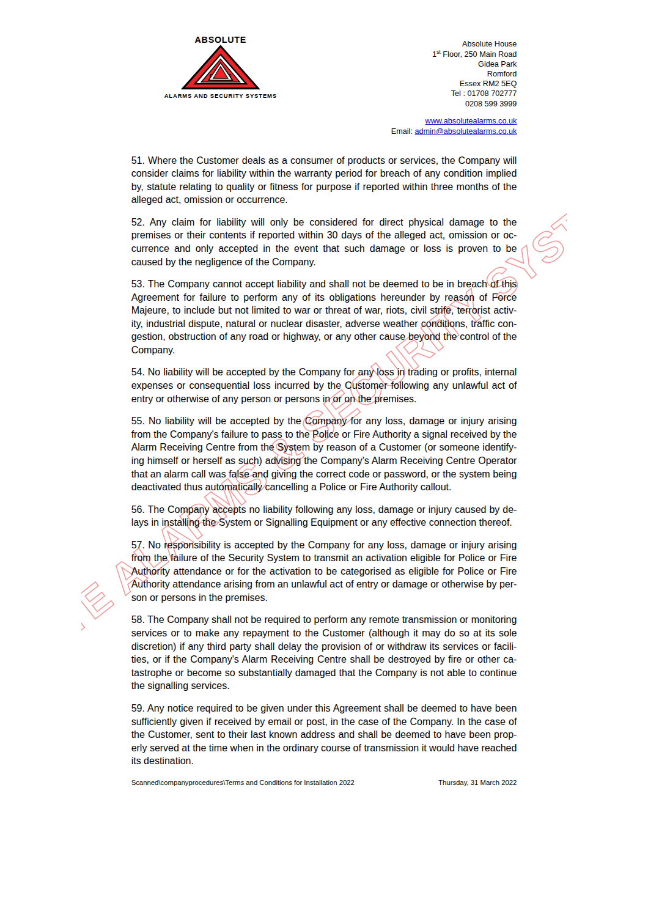ABSOLUTE ALARMS AND SECURITY SYSTEMS
Absolute House
1st Floor, 250 Main Road
Gidea Park
Romford
Essex RM2 5EQ
Tel : 01708 702777
0208 599 3999
www.absolutealarms.co.uk
Email: admin@absolutealarms.co.uk
ABSOLUTE ALARMS & SECURITY SYSTEMS LTD
51. Where the Customer deals as a consumer of products or services, the Company will consider claims for liability within the warranty period for breach of any condition implied by, statute relating to quality or fitness for purpose if reported within three months of the alleged act, omission or occurrence.
52. Any claim for liability will only be considered for direct physical damage to the premises or their contents if reported within 30 days of the alleged act, omission or occurrence and only accepted in the event that such damage or loss is proven to be caused by the negligence of the Company.
53. The Company cannot accept liability and shall not be deemed to be in breach of this Agreement for failure to perform any of its obligations hereunder by reason of Force Majeure, to include but not limited to war or threat of war, riots, civil strife, terrorist activity, industrial dispute, natural or nuclear disaster, adverse weather conditions, traffic congestion, obstruction of any road or highway, or any other cause beyond the control of the Company.
54. No liability will be accepted by the Company for any loss in trading or profits, internal expenses or consequential loss incurred by the Customer following any unlawful act of entry or otherwise of any person or persons in or on the premises.
55. No liability will be accepted by the Company for any loss, damage or injury arising from the Company's failure to pass to the Police or Fire Authority a signal received by the Alarm Receiving Centre from the System by reason of a Customer (or someone identifying himself or herself as such) advising the Company's Alarm Receiving Centre Operator that an alarm call was false and giving the correct code or password, or the system being deactivated thus automatically cancelling a Police or Fire Authority callout.
56. The Company accepts no liability following any loss, damage or injury caused by delays in installing the System or Signalling Equipment or any effective connection thereof.
57. No responsibility is accepted by the Company for any loss, damage or injury arising from the failure of the Security System to transmit an activation eligible for Police or Fire Authority attendance or for the activation to be categorised as eligible for Police or Fire Authority attendance arising from an unlawful act of entry or damage or otherwise by person or persons in the premises.
58. The Company shall not be required to perform any remote transmission or monitoring services or to make any repayment to the Customer (although it may do so at its sole discretion) if any third party shall delay the provision of or withdraw its services or facilities, or if the Company's Alarm Receiving Centre shall be destroyed by fire or other catastrophe or become so substantially damaged that the Company is not able to continue the signalling services.
59. Any notice required to be given under this Agreement shall be deemed to have been sufficiently given if received by email or post, in the case of the Company. In the case of the Customer, sent to their last known address and shall be deemed to have been properly served at the time when in the ordinary course of transmission it would have reached its destination.
Scanned\companyprocedures\Terms and Conditions for Installation 2022 Thursday, 31 March 2022